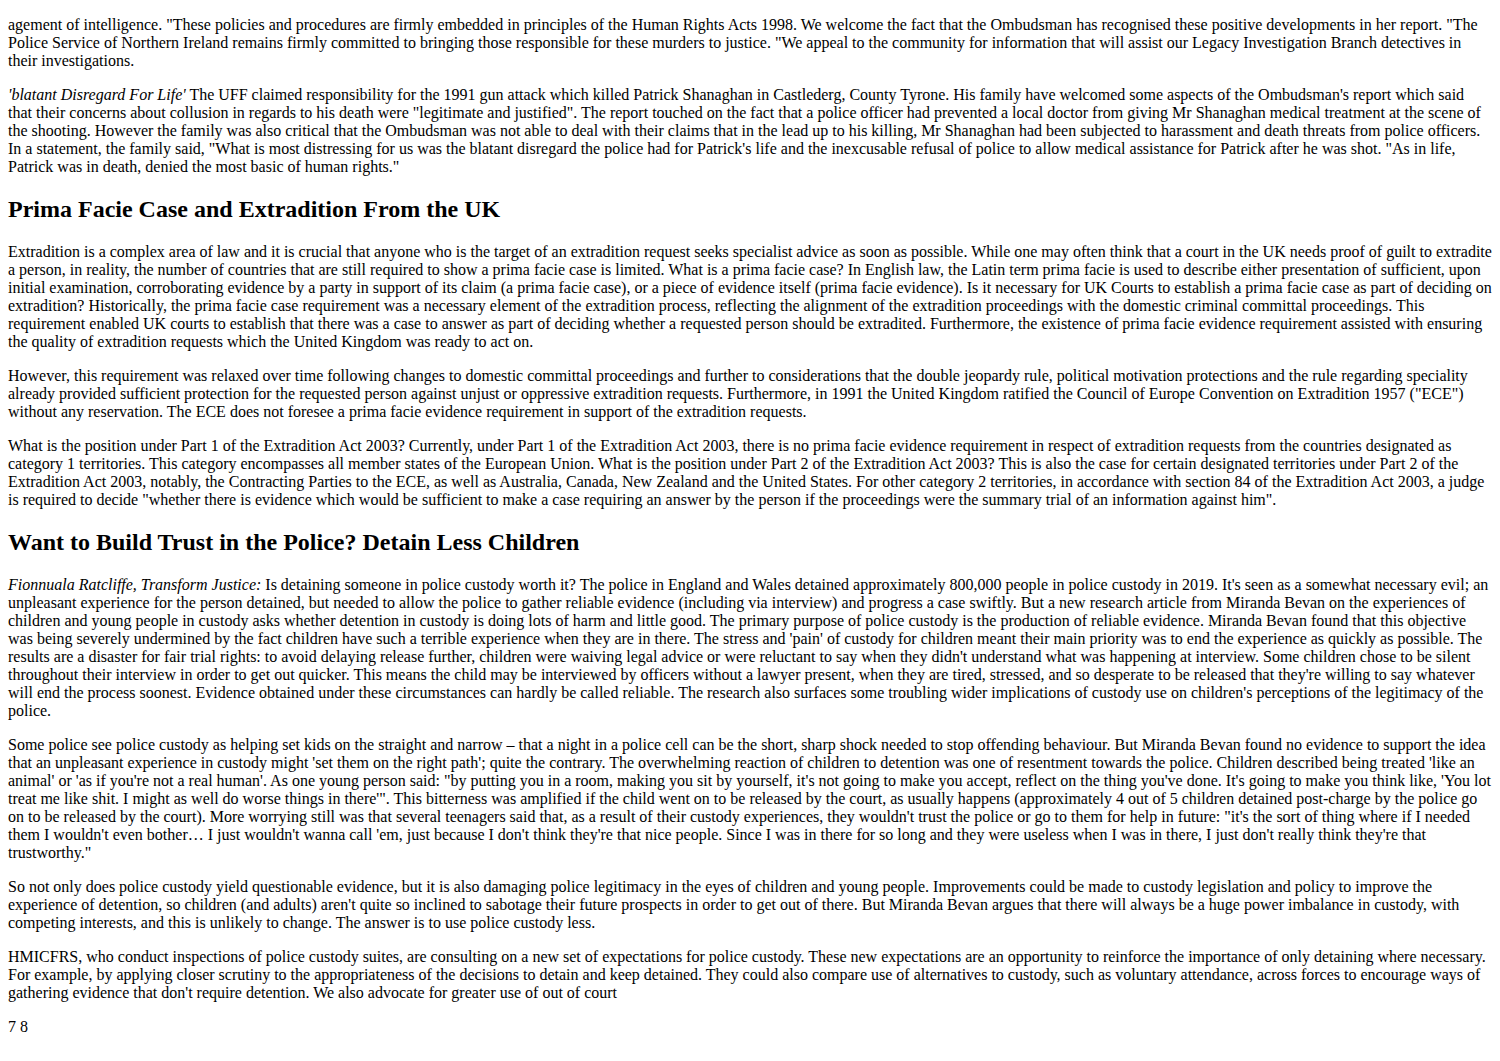agement of intelligence. "These policies and procedures are firmly embedded in principles of the Human Rights Acts 1998. We welcome the fact that the Ombudsman has recognised these positive developments in her report. "The Police Service of Northern Ireland remains firmly committed to bringing those responsible for these murders to justice. "We appeal to the community for information that will assist our Legacy Investigation Branch detectives in their investigations.
'blatant Disregard For Life' The UFF claimed responsibility for the 1991 gun attack which killed Patrick Shanaghan in Castlederg, County Tyrone. His family have welcomed some aspects of the Ombudsman's report which said that their concerns about collusion in regards to his death were "legitimate and justified". The report touched on the fact that a police officer had prevented a local doctor from giving Mr Shanaghan medical treatment at the scene of the shooting. However the family was also critical that the Ombudsman was not able to deal with their claims that in the lead up to his killing, Mr Shanaghan had been subjected to harassment and death threats from police officers. In a statement, the family said, "What is most distressing for us was the blatant disregard the police had for Patrick's life and the inexcusable refusal of police to allow medical assistance for Patrick after he was shot. "As in life, Patrick was in death, denied the most basic of human rights."
Prima Facie Case and Extradition From the UK
Extradition is a complex area of law and it is crucial that anyone who is the target of an extradition request seeks specialist advice as soon as possible. While one may often think that a court in the UK needs proof of guilt to extradite a person, in reality, the number of countries that are still required to show a prima facie case is limited. What is a prima facie case? In English law, the Latin term prima facie is used to describe either presentation of sufficient, upon initial examination, corroborating evidence by a party in support of its claim (a prima facie case), or a piece of evidence itself (prima facie evidence). Is it necessary for UK Courts to establish a prima facie case as part of deciding on extradition? Historically, the prima facie case requirement was a necessary element of the extradition process, reflecting the alignment of the extradition proceedings with the domestic criminal committal proceedings. This requirement enabled UK courts to establish that there was a case to answer as part of deciding whether a requested person should be extradited. Furthermore, the existence of prima facie evidence requirement assisted with ensuring the quality of extradition requests which the United Kingdom was ready to act on.
However, this requirement was relaxed over time following changes to domestic committal proceedings and further to considerations that the double jeopardy rule, political motivation protections and the rule regarding speciality already provided sufficient protection for the requested person against unjust or oppressive extradition requests. Furthermore, in 1991 the United Kingdom ratified the Council of Europe Convention on Extradition 1957 ("ECE") without any reservation. The ECE does not foresee a prima facie evidence requirement in support of the extradition requests.
What is the position under Part 1 of the Extradition Act 2003? Currently, under Part 1 of the Extradition Act 2003, there is no prima facie evidence requirement in respect of extradition requests from the countries designated as category 1 territories. This category encompasses all member states of the European Union. What is the position under Part 2 of the Extradition Act 2003? This is also the case for certain designated territories under Part 2 of the Extradition Act 2003, notably, the Contracting Parties to the ECE, as well as Australia, Canada, New Zealand and the United States. For other category 2 territories, in accordance with section 84 of the Extradition Act 2003, a judge is required to decide "whether there is evidence which would be sufficient to make a case requiring an answer by the person if the proceedings were the summary trial of an information against him".
Want to Build Trust in the Police? Detain Less Children
Fionnuala Ratcliffe, Transform Justice: Is detaining someone in police custody worth it? The police in England and Wales detained approximately 800,000 people in police custody in 2019. It's seen as a somewhat necessary evil; an unpleasant experience for the person detained, but needed to allow the police to gather reliable evidence (including via interview) and progress a case swiftly. But a new research article from Miranda Bevan on the experiences of children and young people in custody asks whether detention in custody is doing lots of harm and little good. The primary purpose of police custody is the production of reliable evidence. Miranda Bevan found that this objective was being severely undermined by the fact children have such a terrible experience when they are in there. The stress and 'pain' of custody for children meant their main priority was to end the experience as quickly as possible. The results are a disaster for fair trial rights: to avoid delaying release further, children were waiving legal advice or were reluctant to say when they didn't understand what was happening at interview. Some children chose to be silent throughout their interview in order to get out quicker. This means the child may be interviewed by officers without a lawyer present, when they are tired, stressed, and so desperate to be released that they're willing to say whatever will end the process soonest. Evidence obtained under these circumstances can hardly be called reliable. The research also surfaces some troubling wider implications of custody use on children's perceptions of the legitimacy of the police.
Some police see police custody as helping set kids on the straight and narrow – that a night in a police cell can be the short, sharp shock needed to stop offending behaviour. But Miranda Bevan found no evidence to support the idea that an unpleasant experience in custody might 'set them on the right path'; quite the contrary. The overwhelming reaction of children to detention was one of resentment towards the police. Children described being treated 'like an animal' or 'as if you're not a real human'. As one young person said: "by putting you in a room, making you sit by yourself, it's not going to make you accept, reflect on the thing you've done. It's going to make you think like, 'You lot treat me like shit. I might as well do worse things in there'". This bitterness was amplified if the child went on to be released by the court, as usually happens (approximately 4 out of 5 children detained post-charge by the police go on to be released by the court). More worrying still was that several teenagers said that, as a result of their custody experiences, they wouldn't trust the police or go to them for help in future: "it's the sort of thing where if I needed them I wouldn't even bother… I just wouldn't wanna call 'em, just because I don't think they're that nice people. Since I was in there for so long and they were useless when I was in there, I just don't really think they're that trustworthy."
So not only does police custody yield questionable evidence, but it is also damaging police legitimacy in the eyes of children and young people. Improvements could be made to custody legislation and policy to improve the experience of detention, so children (and adults) aren't quite so inclined to sabotage their future prospects in order to get out of there. But Miranda Bevan argues that there will always be a huge power imbalance in custody, with competing interests, and this is unlikely to change. The answer is to use police custody less.
HMICFRS, who conduct inspections of police custody suites, are consulting on a new set of expectations for police custody. These new expectations are an opportunity to reinforce the importance of only detaining where necessary. For example, by applying closer scrutiny to the appropriateness of the decisions to detain and keep detained. They could also compare use of alternatives to custody, such as voluntary attendance, across forces to encourage ways of gathering evidence that don't require detention. We also advocate for greater use of out of court
7 8